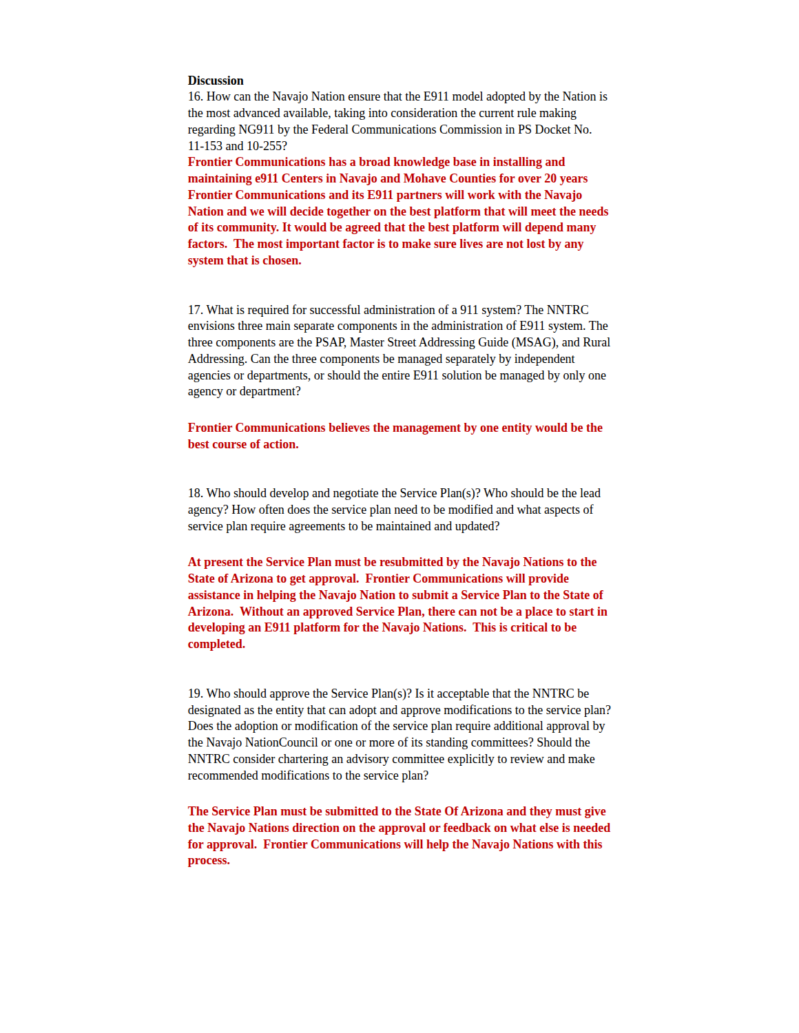Discussion
16. How can the Navajo Nation ensure that the E911 model adopted by the Nation is the most advanced available, taking into consideration the current rule making regarding NG911 by the Federal Communications Commission in PS Docket No. 11-153 and 10-255?
Frontier Communications has a broad knowledge base in installing and maintaining e911 Centers in Navajo and Mohave Counties for over 20 years Frontier Communications and its E911 partners will work with the Navajo Nation and we will decide together on the best platform that will meet the needs of its community. It would be agreed that the best platform will depend many factors. The most important factor is to make sure lives are not lost by any system that is chosen.
17. What is required for successful administration of a 911 system? The NNTRC envisions three main separate components in the administration of E911 system. The three components are the PSAP, Master Street Addressing Guide (MSAG), and Rural Addressing. Can the three components be managed separately by independent agencies or departments, or should the entire E911 solution be managed by only one agency or department?
Frontier Communications believes the management by one entity would be the best course of action.
18. Who should develop and negotiate the Service Plan(s)? Who should be the lead agency? How often does the service plan need to be modified and what aspects of service plan require agreements to be maintained and updated?
At present the Service Plan must be resubmitted by the Navajo Nations to the State of Arizona to get approval. Frontier Communications will provide assistance in helping the Navajo Nation to submit a Service Plan to the State of Arizona. Without an approved Service Plan, there can not be a place to start in developing an E911 platform for the Navajo Nations. This is critical to be completed.
19. Who should approve the Service Plan(s)? Is it acceptable that the NNTRC be designated as the entity that can adopt and approve modifications to the service plan? Does the adoption or modification of the service plan require additional approval by the Navajo NationCouncil or one or more of its standing committees? Should the NNTRC consider chartering an advisory committee explicitly to review and make recommended modifications to the service plan?
The Service Plan must be submitted to the State Of Arizona and they must give the Navajo Nations direction on the approval or feedback on what else is needed for approval. Frontier Communications will help the Navajo Nations with this process.